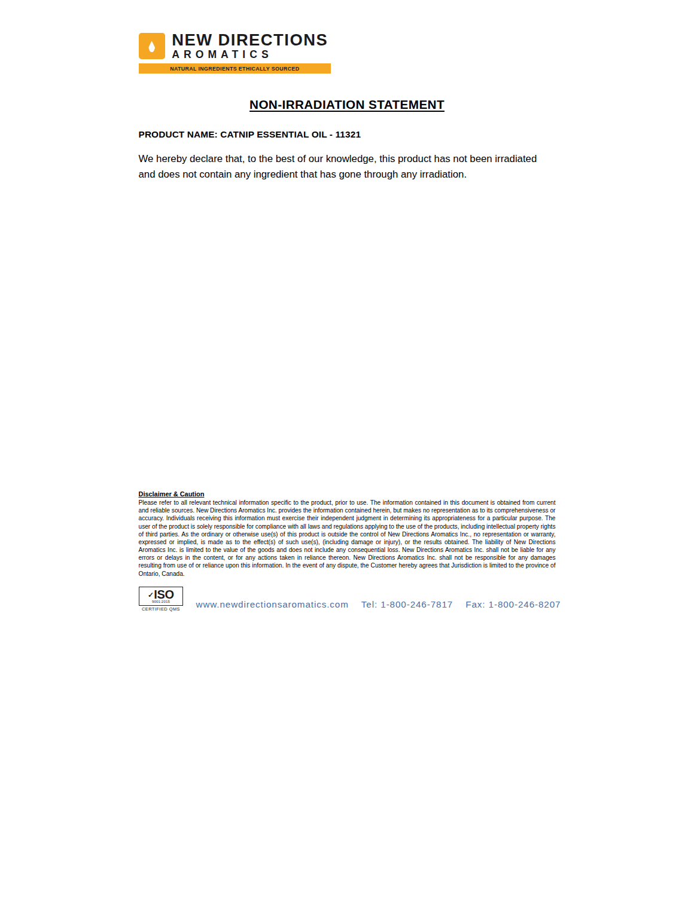NEW DIRECTIONS
AROMATICS
NATURAL INGREDIENTS ETHICALLY SOURCED
NON-IRRADIATION STATEMENT
PRODUCT NAME: CATNIP ESSENTIAL OIL - 11321
We hereby declare that, to the best of our knowledge, this product has not been irradiated and does not contain any ingredient that has gone through any irradiation.
Disclaimer & Caution
Please refer to all relevant technical information specific to the product, prior to use. The information contained in this document is obtained from current and reliable sources. New Directions Aromatics Inc. provides the information contained herein, but makes no representation as to its comprehensiveness or accuracy. Individuals receiving this information must exercise their independent judgment in determining its appropriateness for a particular purpose. The user of the product is solely responsible for compliance with all laws and regulations applying to the use of the products, including intellectual property rights of third parties. As the ordinary or otherwise use(s) of this product is outside the control of New Directions Aromatics Inc., no representation or warranty, expressed or implied, is made as to the effect(s) of such use(s), (including damage or injury), or the results obtained. The liability of New Directions Aromatics Inc. is limited to the value of the goods and does not include any consequential loss. New Directions Aromatics Inc. shall not be liable for any errors or delays in the content, or for any actions taken in reliance thereon. New Directions Aromatics Inc. shall not be responsible for any damages resulting from use of or reliance upon this information. In the event of any dispute, the Customer hereby agrees that Jurisdiction is limited to the province of Ontario, Canada.
✓ISO
9001:2015
CERTIFIED QMS
www.newdirectionsaromatics.com Tel: 1-800-246-7817 Fax: 1-800-246-8207